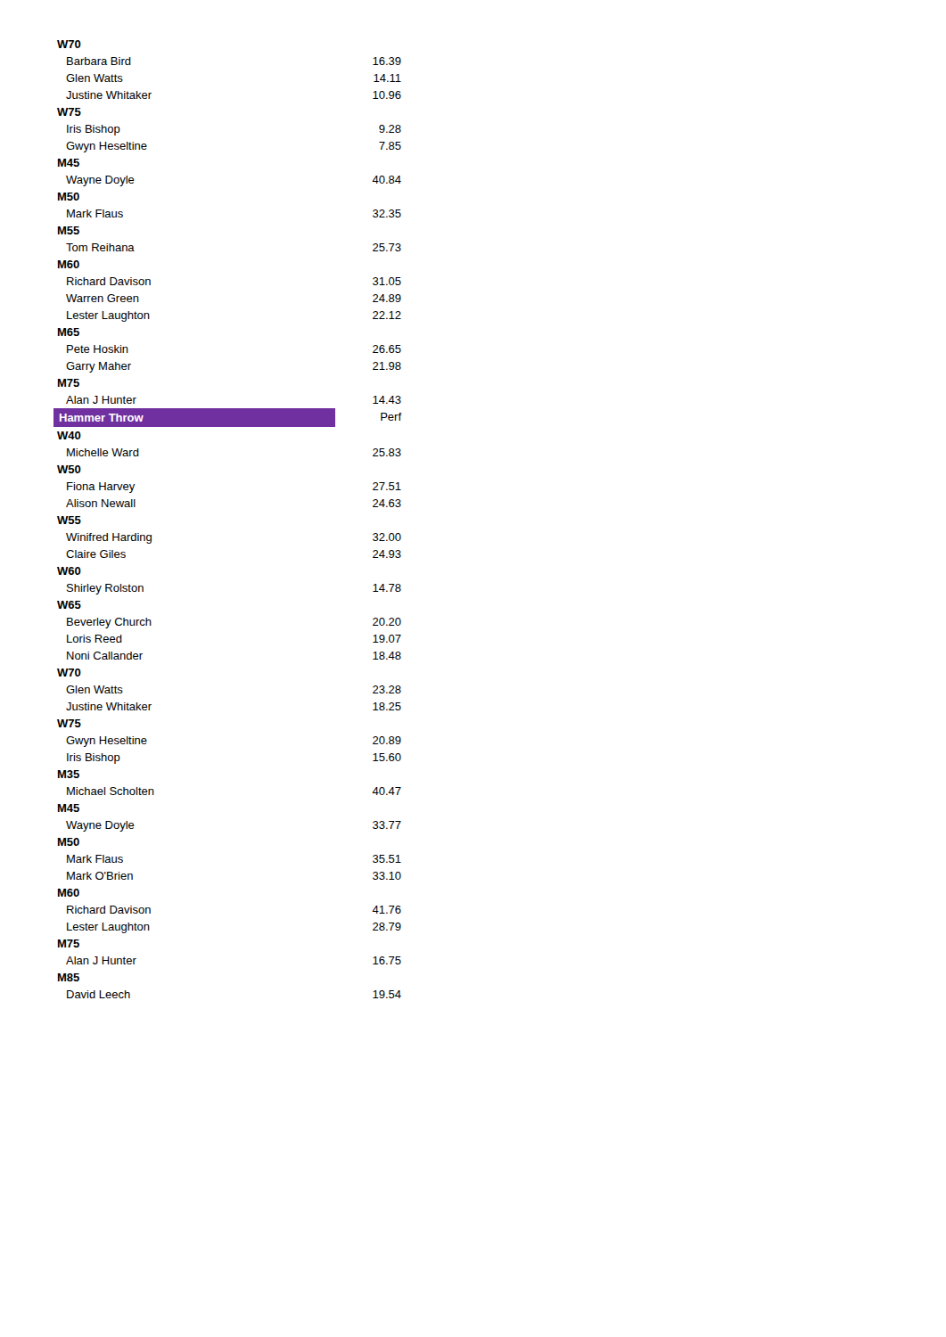| W70 |
| Barbara Bird | 16.39 |
| Glen Watts | 14.11 |
| Justine Whitaker | 10.96 |
| W75 |
| Iris Bishop | 9.28 |
| Gwyn Heseltine | 7.85 |
| M45 |
| Wayne Doyle | 40.84 |
| M50 |
| Mark Flaus | 32.35 |
| M55 |
| Tom Reihana | 25.73 |
| M60 |
| Richard Davison | 31.05 |
| Warren Green | 24.89 |
| Lester Laughton | 22.12 |
| M65 |
| Pete Hoskin | 26.65 |
| Garry Maher | 21.98 |
| M75 |
| Alan J Hunter | 14.43 |
| Hammer Throw | Perf |
| W40 |
| Michelle Ward | 25.83 |
| W50 |
| Fiona Harvey | 27.51 |
| Alison Newall | 24.63 |
| W55 |
| Winifred Harding | 32.00 |
| Claire Giles | 24.93 |
| W60 |
| Shirley Rolston | 14.78 |
| W65 |
| Beverley Church | 20.20 |
| Loris Reed | 19.07 |
| Noni Callander | 18.48 |
| W70 |
| Glen Watts | 23.28 |
| Justine Whitaker | 18.25 |
| W75 |
| Gwyn Heseltine | 20.89 |
| Iris Bishop | 15.60 |
| M35 |
| Michael Scholten | 40.47 |
| M45 |
| Wayne Doyle | 33.77 |
| M50 |
| Mark Flaus | 35.51 |
| Mark O'Brien | 33.10 |
| M60 |
| Richard Davison | 41.76 |
| Lester Laughton | 28.79 |
| M75 |
| Alan J Hunter | 16.75 |
| M85 |
| David Leech | 19.54 |